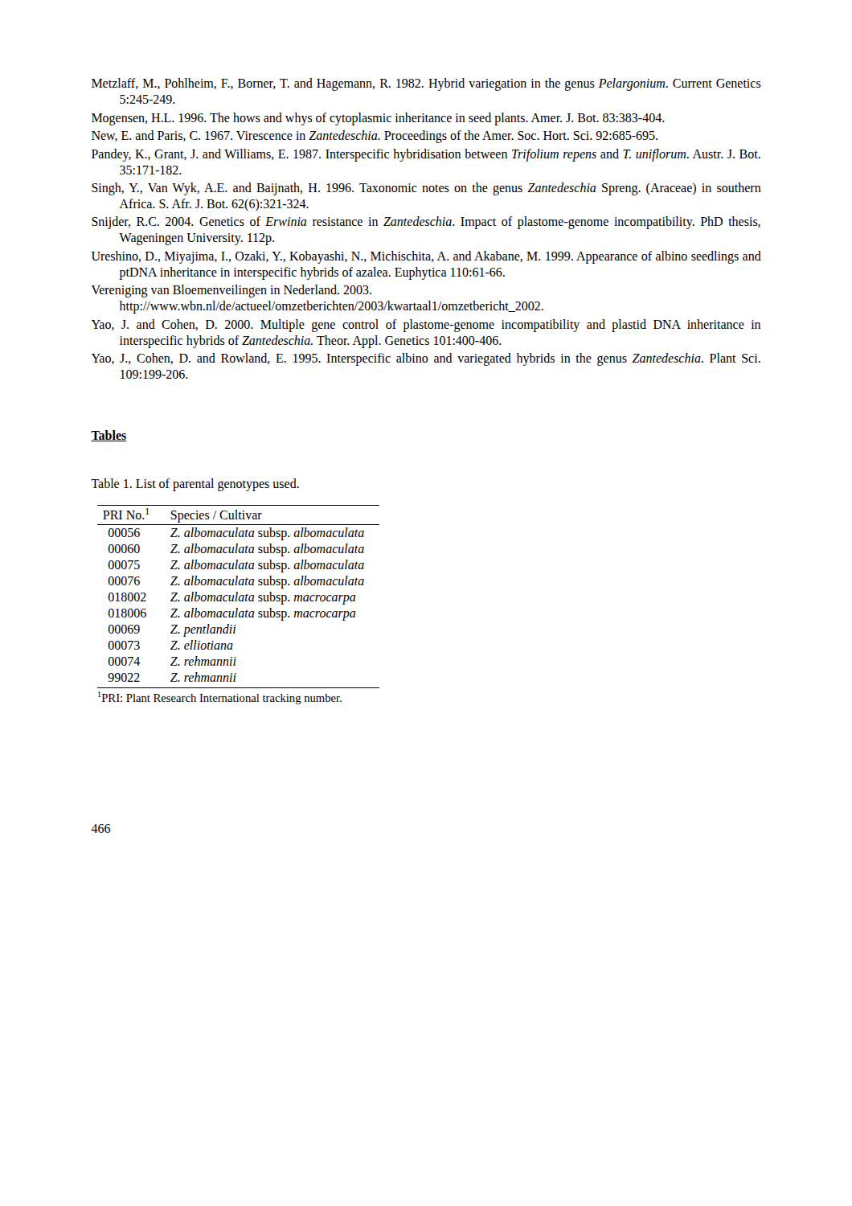Metzlaff, M., Pohlheim, F., Borner, T. and Hagemann, R. 1982. Hybrid variegation in the genus Pelargonium. Current Genetics 5:245-249.
Mogensen, H.L. 1996. The hows and whys of cytoplasmic inheritance in seed plants. Amer. J. Bot. 83:383-404.
New, E. and Paris, C. 1967. Virescence in Zantedeschia. Proceedings of the Amer. Soc. Hort. Sci. 92:685-695.
Pandey, K., Grant, J. and Williams, E. 1987. Interspecific hybridisation between Trifolium repens and T. uniflorum. Austr. J. Bot. 35:171-182.
Singh, Y., Van Wyk, A.E. and Baijnath, H. 1996. Taxonomic notes on the genus Zantedeschia Spreng. (Araceae) in southern Africa. S. Afr. J. Bot. 62(6):321-324.
Snijder, R.C. 2004. Genetics of Erwinia resistance in Zantedeschia. Impact of plastome-genome incompatibility. PhD thesis, Wageningen University. 112p.
Ureshino, D., Miyajima, I., Ozaki, Y., Kobayashi, N., Michischita, A. and Akabane, M. 1999. Appearance of albino seedlings and ptDNA inheritance in interspecific hybrids of azalea. Euphytica 110:61-66.
Vereniging van Bloemenveilingen in Nederland. 2003.
http://www.wbn.nl/de/actueel/omzetberichten/2003/kwartaal1/omzetbericht_2002.
Yao, J. and Cohen, D. 2000. Multiple gene control of plastome-genome incompatibility and plastid DNA inheritance in interspecific hybrids of Zantedeschia. Theor. Appl. Genetics 101:400-406.
Yao, J., Cohen, D. and Rowland, E. 1995. Interspecific albino and variegated hybrids in the genus Zantedeschia. Plant Sci. 109:199-206.
Tables
Table 1. List of parental genotypes used.
| PRI No. 1 | Species / Cultivar |
| --- | --- |
| 00056 | Z. albomaculata subsp. albomaculata |
| 00060 | Z. albomaculata subsp. albomaculata |
| 00075 | Z. albomaculata subsp. albomaculata |
| 00076 | Z. albomaculata subsp. albomaculata |
| 018002 | Z. albomaculata subsp. macrocarpa |
| 018006 | Z. albomaculata subsp. macrocarpa |
| 00069 | Z. pentlandii |
| 00073 | Z. elliotiana |
| 00074 | Z. rehmannii |
| 99022 | Z. rehmannii |
1PRI: Plant Research International tracking number.
466